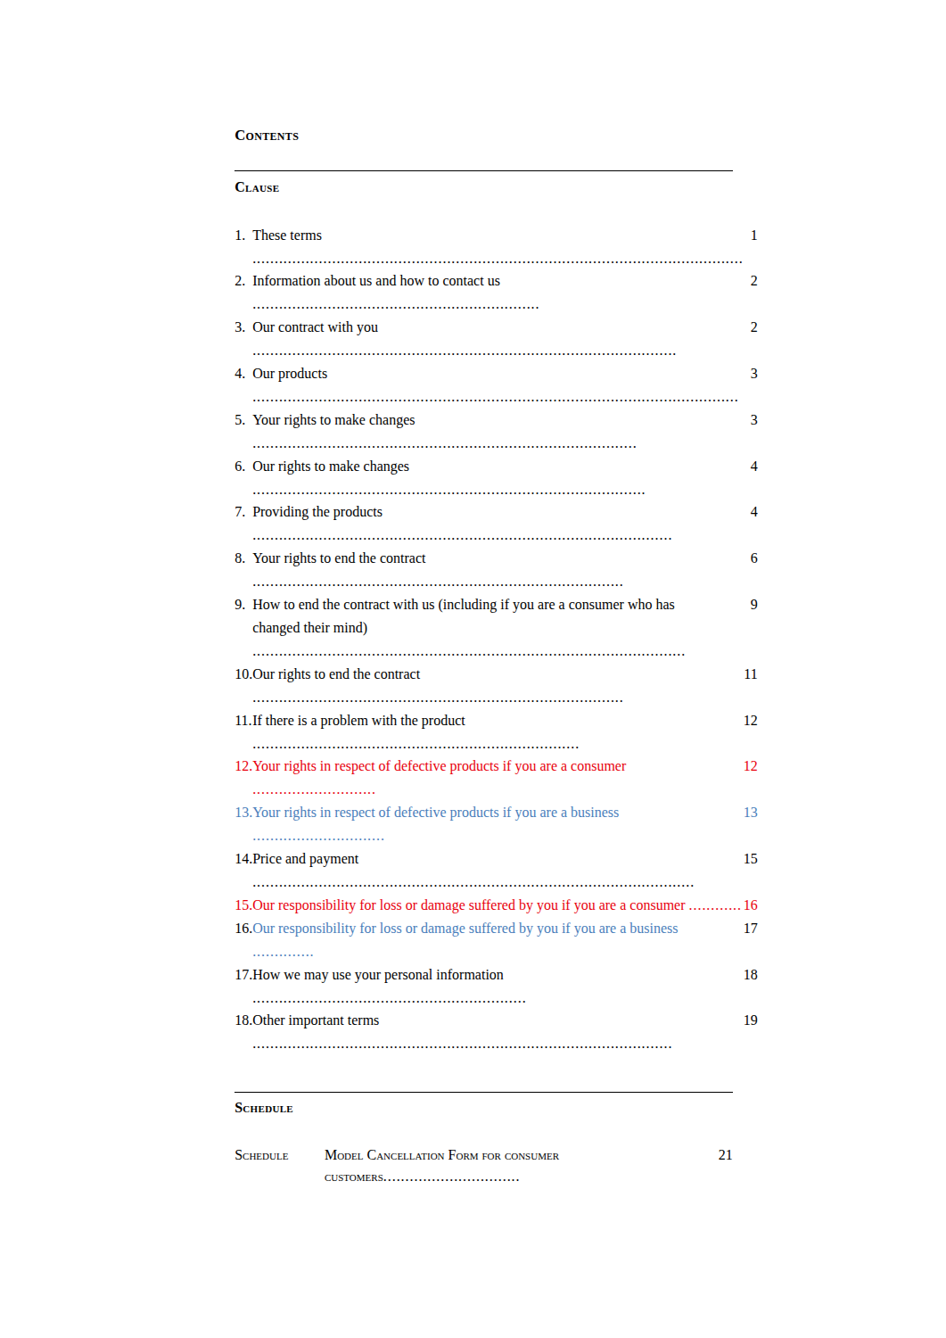Contents
Clause
| 1. | These terms ............................................................................................................... | 1 |
| 2. | Information about us and how to contact us ................................................................. | 2 |
| 3. | Our contract with you ................................................................................................ | 2 |
| 4. | Our products .............................................................................................................. | 3 |
| 5. | Your rights to make changes ....................................................................................... | 3 |
| 6. | Our rights to make changes ......................................................................................... | 4 |
| 7. | Providing the products ............................................................................................... | 4 |
| 8. | Your rights to end the contract .................................................................................... | 6 |
| 9. | How to end the contract with us (including if you are a consumer who has changed their mind) .................................................................................................. | 9 |
| 10. | Our rights to end the contract .................................................................................... | 11 |
| 11. | If there is a problem with the product .......................................................................... | 12 |
| 12. | Your rights in respect of defective products if you are a consumer ............................ | 12 |
| 13. | Your rights in respect of defective products if you are a business .............................. | 13 |
| 14. | Price and payment .................................................................................................... | 15 |
| 15. | Our responsibility for loss or damage suffered by you if you are a consumer ............ | 16 |
| 16. | Our responsibility for loss or damage suffered by you if you are a business .............. | 17 |
| 17. | How we may use your personal information .............................................................. | 18 |
| 18. | Other important terms ............................................................................................... | 19 |
Schedule
| Schedule | Model Cancellation Form for consumer customers ............................... | 21 |